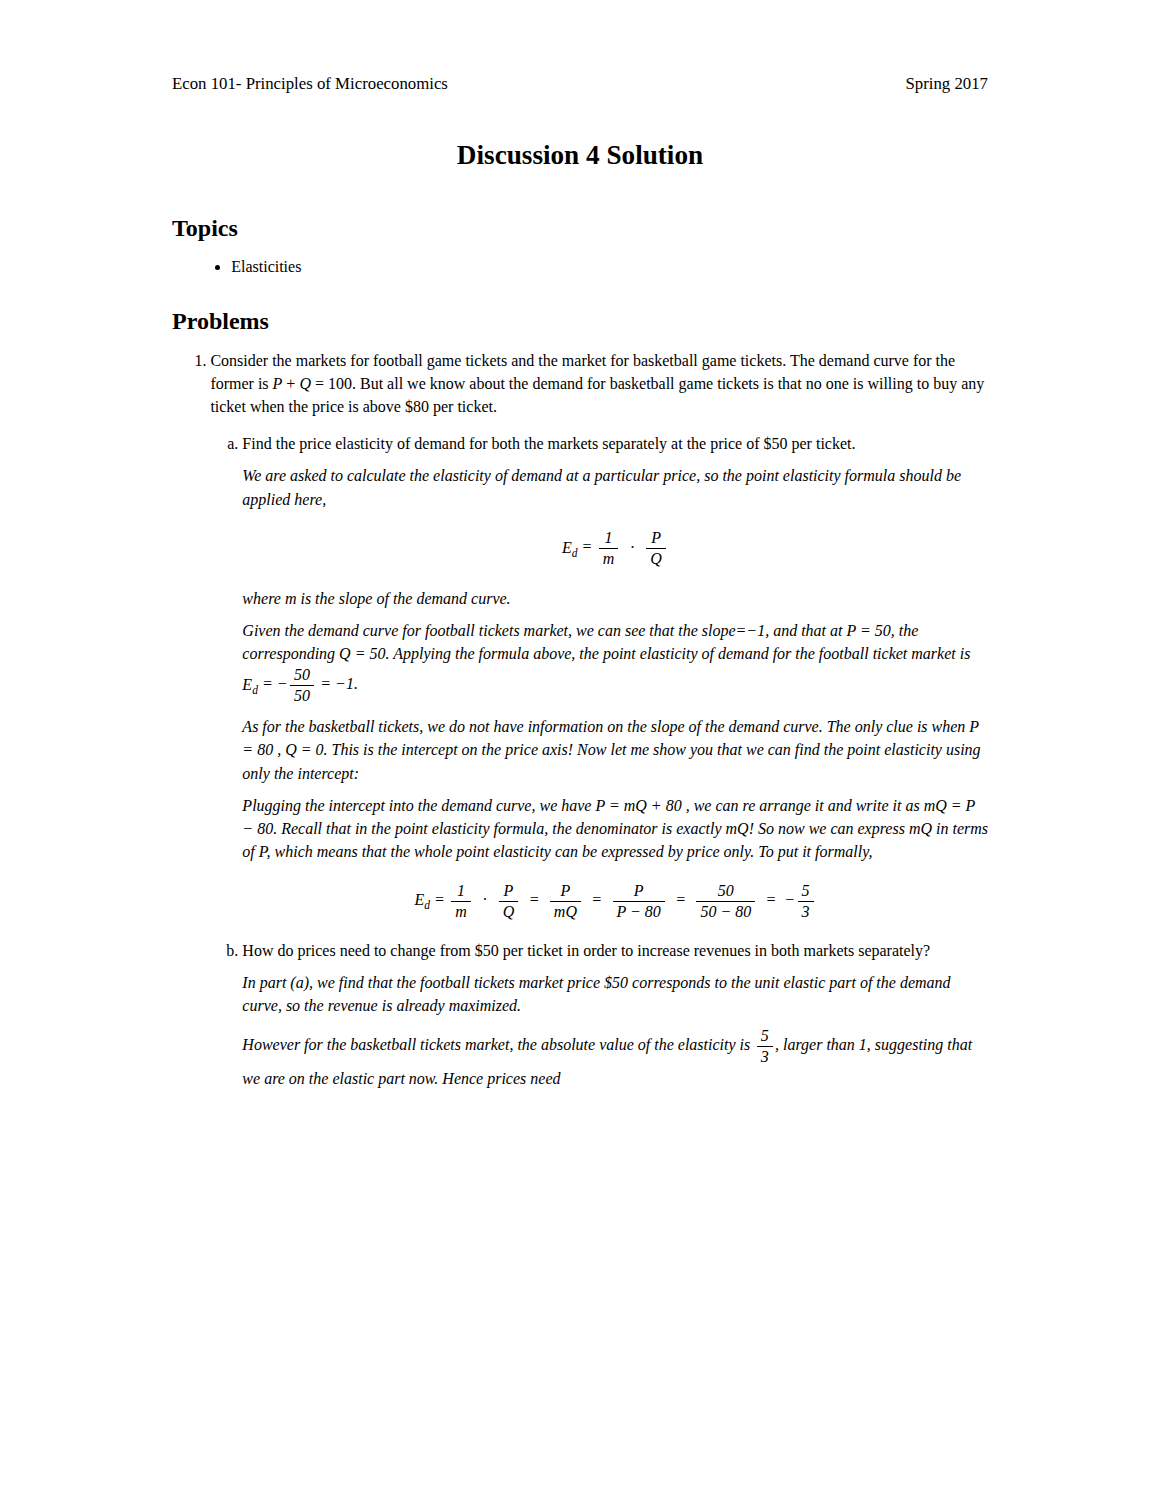Econ 101- Principles of Microeconomics Spring 2017
Discussion 4 Solution
Topics
Elasticities
Problems
Consider the markets for football game tickets and the market for basketball game tickets. The demand curve for the former is P + Q = 100. But all we know about the demand for basketball game tickets is that no one is willing to buy any ticket when the price is above $80 per ticket.
Find the price elasticity of demand for both the markets separately at the price of $50 per ticket.
We are asked to calculate the elasticity of demand at a particular price, so the point elasticity formula should be applied here,
Ed = 1 m PQ
where m is the slope of the demand curve.
Given the demand curve for football tickets market, we can see that the slope=−1, and that at P = 50, the corresponding Q = 50. Applying the formula above, the point elasticity of demand for the football ticket market is Ed = −5050 = −1.
As for the basketball tickets, we do not have information on the slope of the demand curve. The only clue is when P = 80 , Q = 0. This is the intercept on the price axis! Now let me show you that we can find the point elasticity using only the intercept:
Plugging the intercept into the demand curve, we have P = mQ + 80 , we can re arrange it and write it as mQ = P − 80. Recall that in the point elasticity formula, the denominator is exactly mQ! So now we can express mQ in terms of P, which means that the whole point elasticity can be expressed by price only. To put it formally,
Ed = 1 m PQ = PmQ = PP − 80 = 5050 − 80 = −53
How do prices need to change from $50 per ticket in order to increase revenues in both markets separately?
In part (a), we find that the football tickets market price $50 corresponds to the unit elastic part of the demand curve, so the revenue is already maximized.
However for the basketball tickets market, the absolute value of the elasticity is 53, larger than 1, suggesting that we are on the elastic part now. Hence prices need